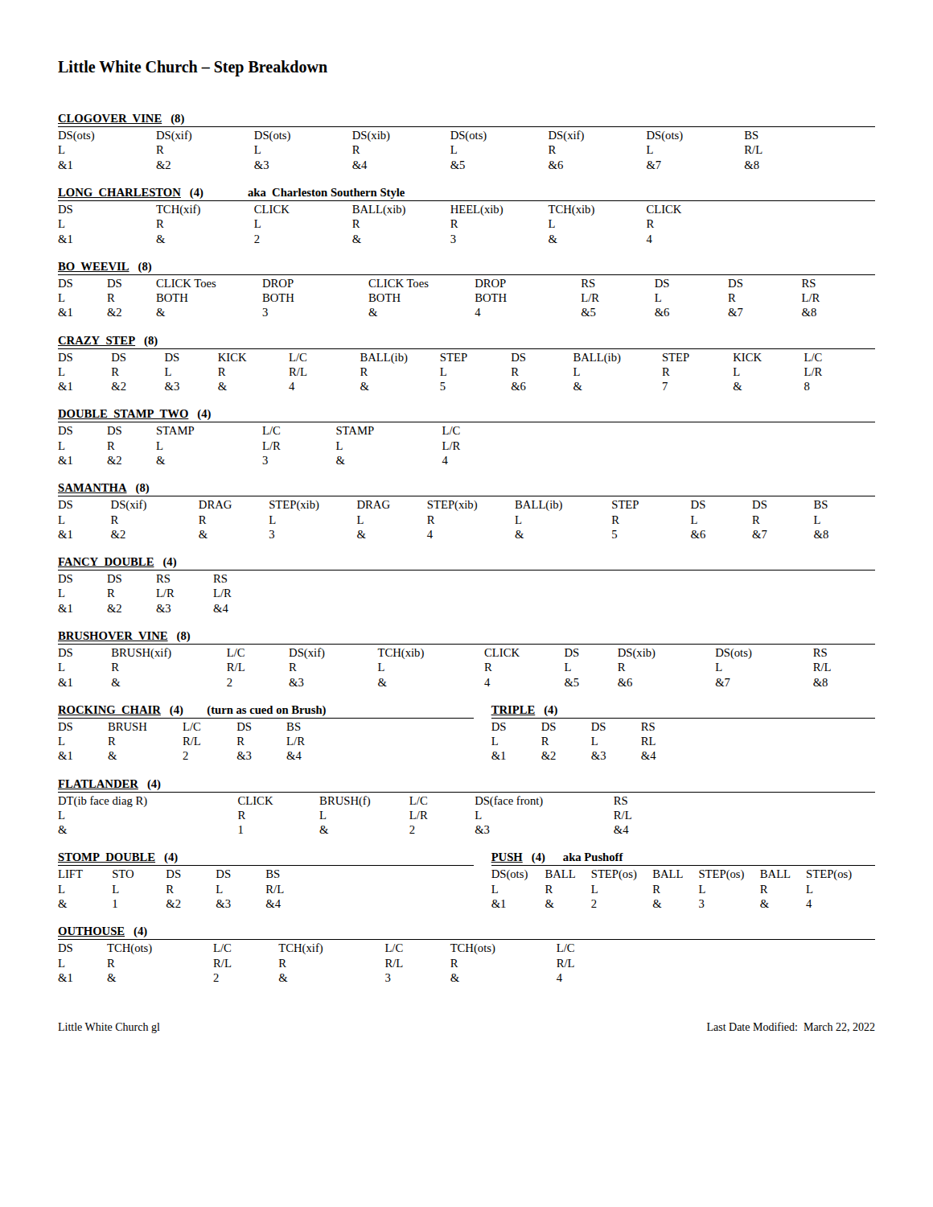Little White Church – Step Breakdown
CLOGOVER VINE (8)
| DS(ots) | DS(xif) | DS(ots) | DS(xib) | DS(ots) | DS(xif) | DS(ots) | BS |
| L | R | L | R | L | R | L | R/L |
| &1 | &2 | &3 | &4 | &5 | &6 | &7 | &8 |
LONG CHARLESTON (4) aka Charleston Southern Style
| DS | TCH(xif) | CLICK | BALL(xib) | HEEL(xib) | TCH(xib) | CLICK | |
| L | R | L | R | R | L | R | |
| &1 | & | 2 | & | 3 | & | 4 | |
BO WEEVIL (8)
| DS | DS | CLICK Toes | DROP | CLICK Toes | DROP | RS | DS | DS | RS |
| L | R | BOTH | BOTH | BOTH | BOTH | L/R | L | R | L/R |
| &1 | &2 | & | 3 | & | 4 | &5 | &6 | &7 | &8 |
CRAZY STEP (8)
| DS | DS | DS | KICK | L/C | BALL(ib) | STEP | DS | BALL(ib) | STEP | KICK | L/C |
| L | R | L | R | R/L | R | L | R | L | R | L | L/R |
| &1 | &2 | &3 | & | 4 | & | 5 | &6 | & | 7 | & | 8 |
DOUBLE STAMP TWO (4)
| DS | DS | STAMP | L/C | STAMP | L/C | |
| L | R | L | L/R | L | L/R | |
| &1 | &2 | & | 3 | & | 4 | |
SAMANTHA (8)
| DS | DS(xif) | DRAG | STEP(xib) | DRAG | STEP(xib) | BALL(ib) | STEP | DS | DS | BS |
| L | R | R | L | L | R | L | R | L | R | L |
| &1 | &2 | & | 3 | & | 4 | & | 5 | &6 | &7 | &8 |
FANCY DOUBLE (4)
| DS | DS | RS | RS | |
| L | R | L/R | L/R | |
| &1 | &2 | &3 | &4 | |
BRUSHOVER VINE (8)
| DS | BRUSH(xif) | L/C | DS(xif) | TCH(xib) | CLICK | DS | DS(xib) | DS(ots) | RS |
| L | R | R/L | R | L | R | L | R | L | R/L |
| &1 | & | 2 | &3 | & | 4 | &5 | &6 | &7 | &8 |
| ROCKING CHAIR (4) (turn as cued on Brush) / DS / BRUSH / L/C / DS / BS / / / L / R / R/L / R / L/R / / / &1 / & / 2 / &3 / &4 / / | TRIPLE (4) / DS / DS / DS / RS / / / L / R / L / RL / / / &1 / &2 / &3 / &4 / / |
FLATLANDER (4)
| DT(ib face diag R) | CLICK | BRUSH(f) | L/C | DS(face front) | RS | |
| L | R | L | L/R | L | R/L | |
| & | 1 | & | 2 | &3 | &4 | |
| STOMP DOUBLE (4) / LIFT / STO / DS / DS / BS / / / L / L / R / L / R/L / / / & / 1 / &2 / &3 / &4 / / | PUSH (4) aka Pushoff / DS(ots) / BALL / STEP(os) / BALL / STEP(os) / BALL / STEP(os) / / L / R / L / R / L / R / L / / &1 / & / 2 / & / 3 / & / 4 / |
OUTHOUSE (4)
| DS | TCH(ots) | L/C | TCH(xif) | L/C | TCH(ots) | L/C | |
| L | R | R/L | R | R/L | R | R/L | |
| &1 | & | 2 | & | 3 | & | 4 | |
Little White Church gl
Last Date Modified: March 22, 2022